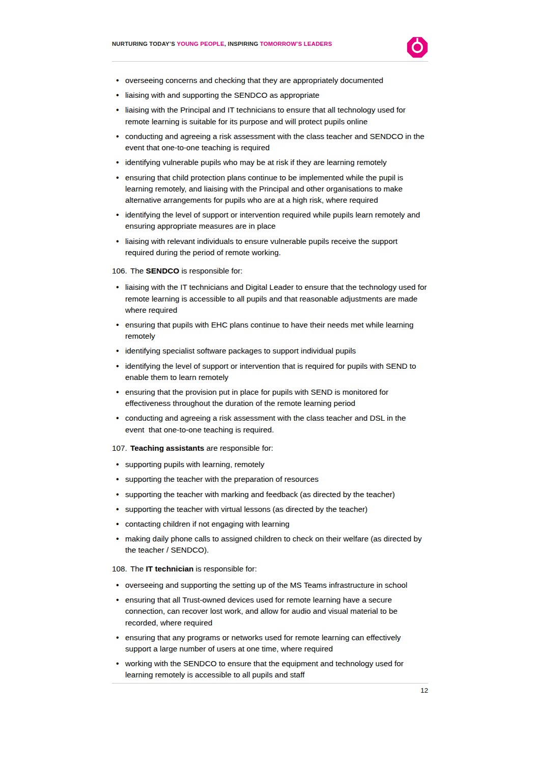Nurturing Today’s Young People, Inspiring Tomorrow’s Leaders
overseeing concerns and checking that they are appropriately documented
liaising with and supporting the SENDCO as appropriate
liaising with the Principal and IT technicians to ensure that all technology used for remote learning is suitable for its purpose and will protect pupils online
conducting and agreeing a risk assessment with the class teacher and SENDCO in the event that one-to-one teaching is required
identifying vulnerable pupils who may be at risk if they are learning remotely
ensuring that child protection plans continue to be implemented while the pupil is learning remotely, and liaising with the Principal and other organisations to make alternative arrangements for pupils who are at a high risk, where required
identifying the level of support or intervention required while pupils learn remotely and ensuring appropriate measures are in place
liaising with relevant individuals to ensure vulnerable pupils receive the support required during the period of remote working.
106.
The SENDCO is responsible for:
liaising with the IT technicians and Digital Leader to ensure that the technology used for remote learning is accessible to all pupils and that reasonable adjustments are made where required
ensuring that pupils with EHC plans continue to have their needs met while learning remotely
identifying specialist software packages to support individual pupils
identifying the level of support or intervention that is required for pupils with SEND to enable them to learn remotely
ensuring that the provision put in place for pupils with SEND is monitored for effectiveness throughout the duration of the remote learning period
conducting and agreeing a risk assessment with the class teacher and DSL in the event that one-to-one teaching is required.
107.
Teaching assistants are responsible for:
supporting pupils with learning, remotely
supporting the teacher with the preparation of resources
supporting the teacher with marking and feedback (as directed by the teacher)
supporting the teacher with virtual lessons (as directed by the teacher)
contacting children if not engaging with learning
making daily phone calls to assigned children to check on their welfare (as directed by the teacher / SENDCO).
108.
The IT technician is responsible for:
overseeing and supporting the setting up of the MS Teams infrastructure in school
ensuring that all Trust-owned devices used for remote learning have a secure connection, can recover lost work, and allow for audio and visual material to be recorded, where required
ensuring that any programs or networks used for remote learning can effectively support a large number of users at one time, where required
working with the SENDCO to ensure that the equipment and technology used for learning remotely is accessible to all pupils and staff
12